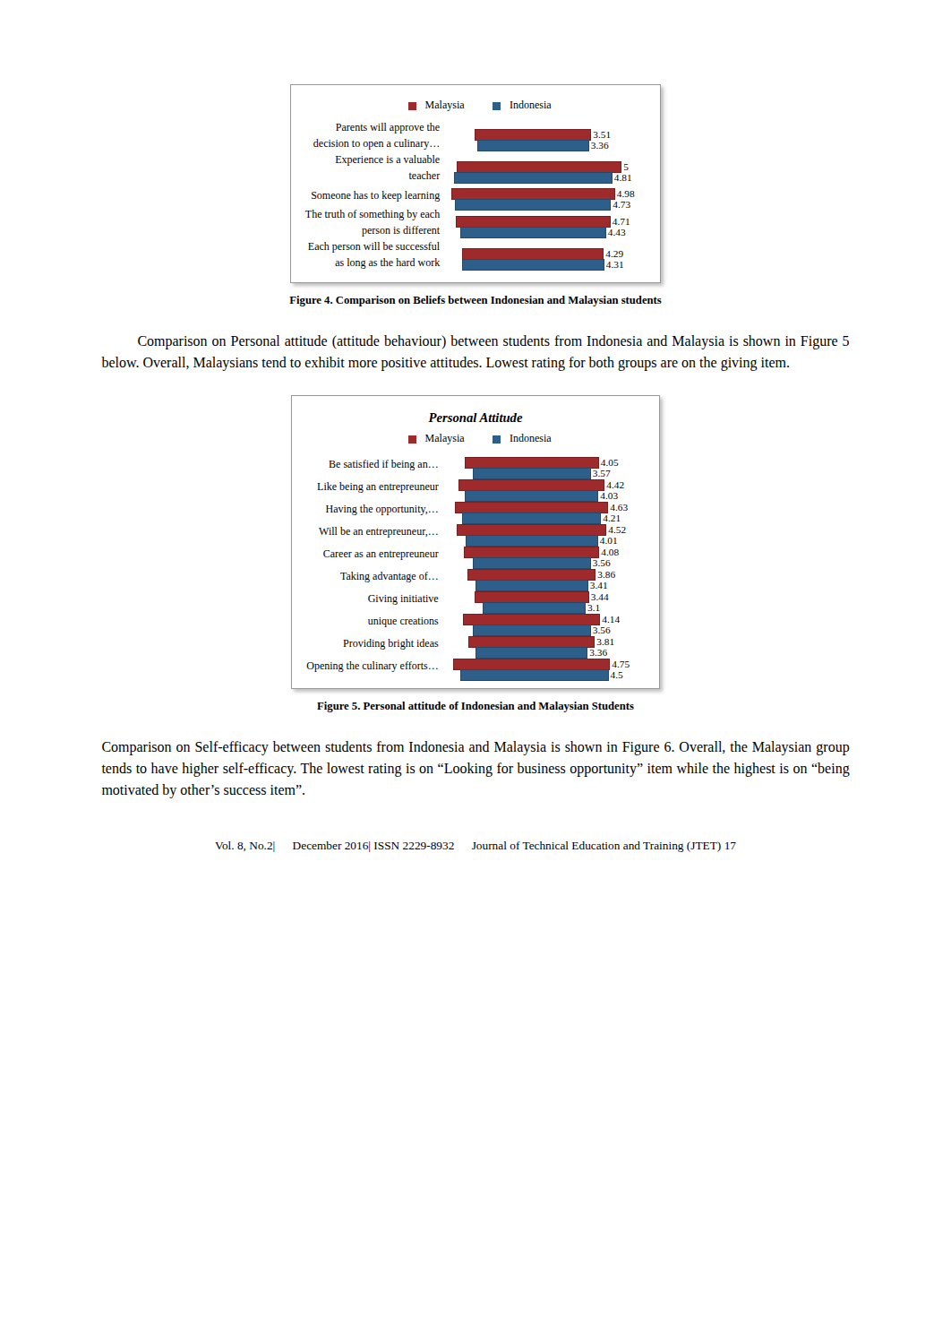Malaysia Indonesia
| Parents will approve the decision to open a culinary… | 3.51 3.36 |
| Experience is a valuable teacher | 5 4.81 |
| Someone has to keep learning | 4.98 4.73 |
| The truth of something by each person is different | 4.71 4.43 |
| Each person will be successful as long as the hard work | 4.29 4.31 |
Figure 4. Comparison on Beliefs between Indonesian and Malaysian students
Comparison on Personal attitude (attitude behaviour) between students from Indonesia and Malaysia is shown in Figure 5 below. Overall, Malaysians tend to exhibit more positive attitudes. Lowest rating for both groups are on the giving item.
Personal Attitude
Malaysia Indonesia
| Be satisfied if being an… | 4.05 3.57 |
| Like being an entrepreuneur | 4.42 4.03 |
| Having the opportunity,… | 4.63 4.21 |
| Will be an entrepreuneur,… | 4.52 4.01 |
| Career as an entrepreuneur | 4.08 3.56 |
| Taking advantage of… | 3.86 3.41 |
| Giving initiative | 3.44 3.1 |
| unique creations | 4.14 3.56 |
| Providing bright ideas | 3.81 3.36 |
| Opening the culinary efforts… | 4.75 4.5 |
Figure 5. Personal attitude of Indonesian and Malaysian Students
Comparison on Self-efficacy between students from Indonesia and Malaysia is shown in Figure 6. Overall, the Malaysian group tends to have higher self-efficacy. The lowest rating is on “Looking for business opportunity” item while the highest is on “being motivated by other’s success item”.
Vol. 8, No.2| December 2016| ISSN 2229-8932 Journal of Technical Education and Training (JTET) 17